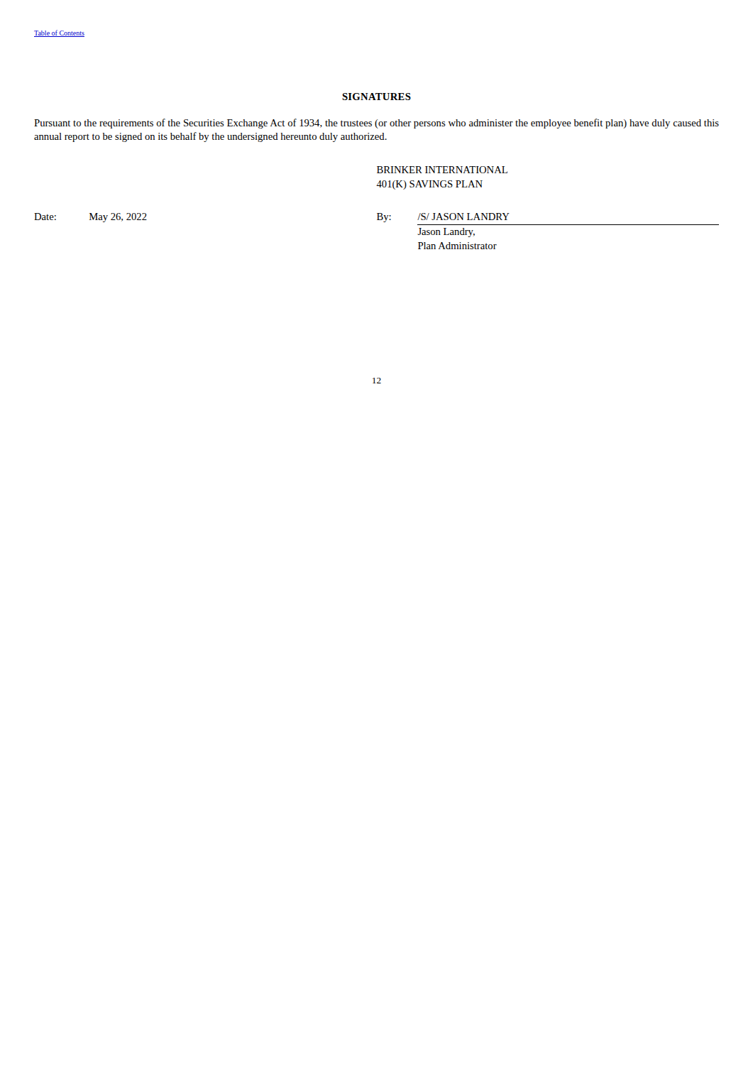Table of Contents
SIGNATURES
Pursuant to the requirements of the Securities Exchange Act of 1934, the trustees (or other persons who administer the employee benefit plan) have duly caused this annual report to be signed on its behalf by the undersigned hereunto duly authorized.
BRINKER INTERNATIONAL
401(K) SAVINGS PLAN
| Date: | May 26, 2022 | By: | /S/ JASON LANDRY |
| | | | Jason Landry, Plan Administrator |
12